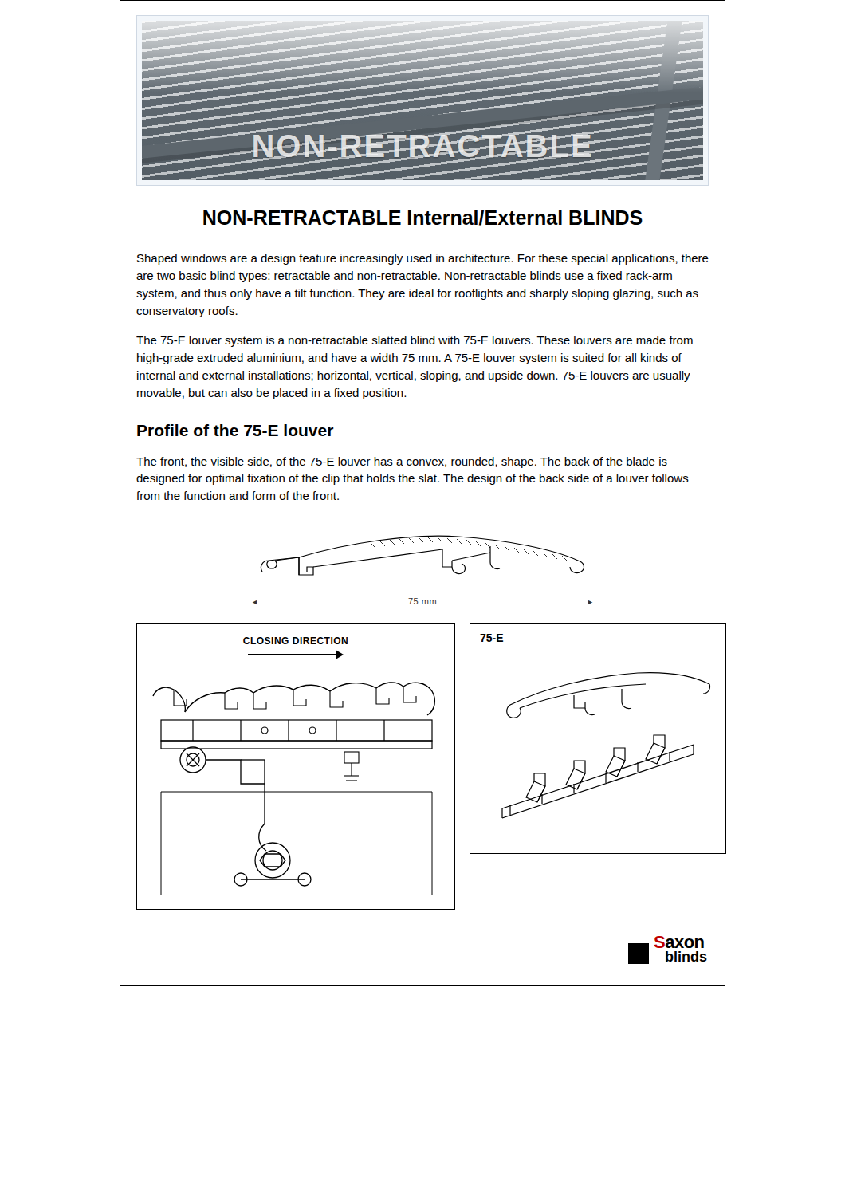NON-RETRACTABLE
NON-RETRACTABLE Internal/External BLINDS
Shaped windows are a design feature increasingly used in architecture. For these special applications, there are two basic blind types: retractable and non-retractable. Non-retractable blinds use a fixed rack-arm system, and thus only have a tilt function. They are ideal for rooflights and sharply sloping glazing, such as conservatory roofs.
The 75-E louver system is a non-retractable slatted blind with 75-E louvers. These louvers are made from high-grade extruded aluminium, and have a width 75 mm. A 75-E louver system is suited for all kinds of internal and external installations; horizontal, vertical, sloping, and upside down. 75-E louvers are usually movable, but can also be placed in a fixed position.
Profile of the 75-E louver
The front, the visible side, of the 75-E louver has a convex, rounded, shape. The back of the blade is designed for optimal fixation of the clip that holds the slat. The design of the back side of a louver follows from the function and form of the front.
75 mm
CLOSING DIRECTION
75-E
Saxon blinds